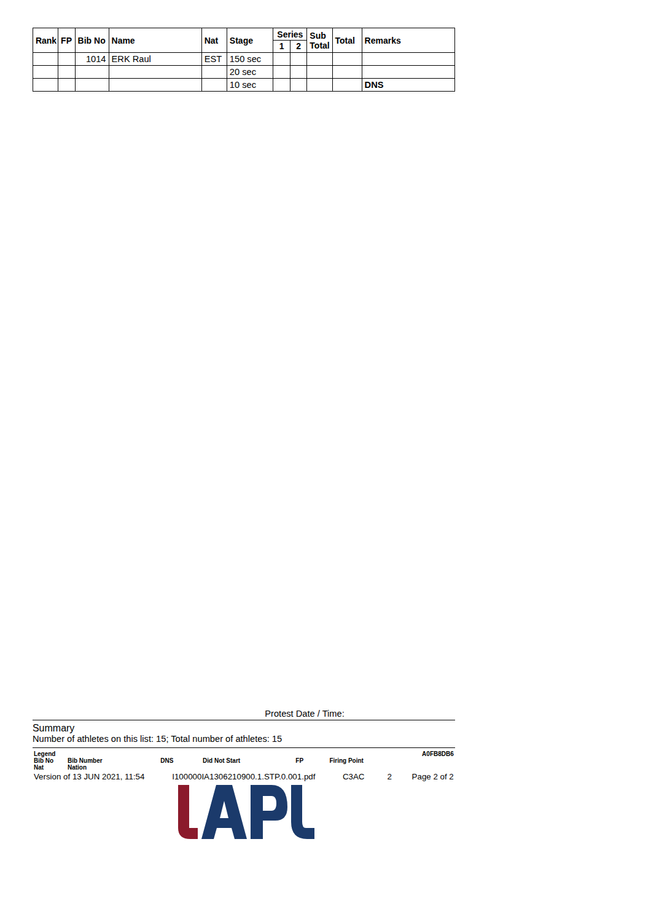| Rank | FP | Bib No | Name | Nat | Stage | Series 1 2 | Sub Total | Total | Remarks |
| --- | --- | --- | --- | --- | --- | --- | --- | --- | --- |
| | | 1014 | ERK Raul | EST | 150 sec | | | | | |
| | | | | | 20 sec | | | | | |
| | | | | | 10 sec | | | | | DNS |
Protest Date / Time:
Summary
Number of athletes on this list: 15; Total number of athletes: 15
| Legend | | | | | | A0FB8DB6 |
| Bib No | Bib Number | DNS | Did Not Start | FP | Firing Point | |
| Nat | Nation | | | | | |
| Version of 13 JUN 2021, 11:54 | I100000IA1306210900.1.STP.0.001.pdf | C3AC | 2 | Page 2 of 2 |